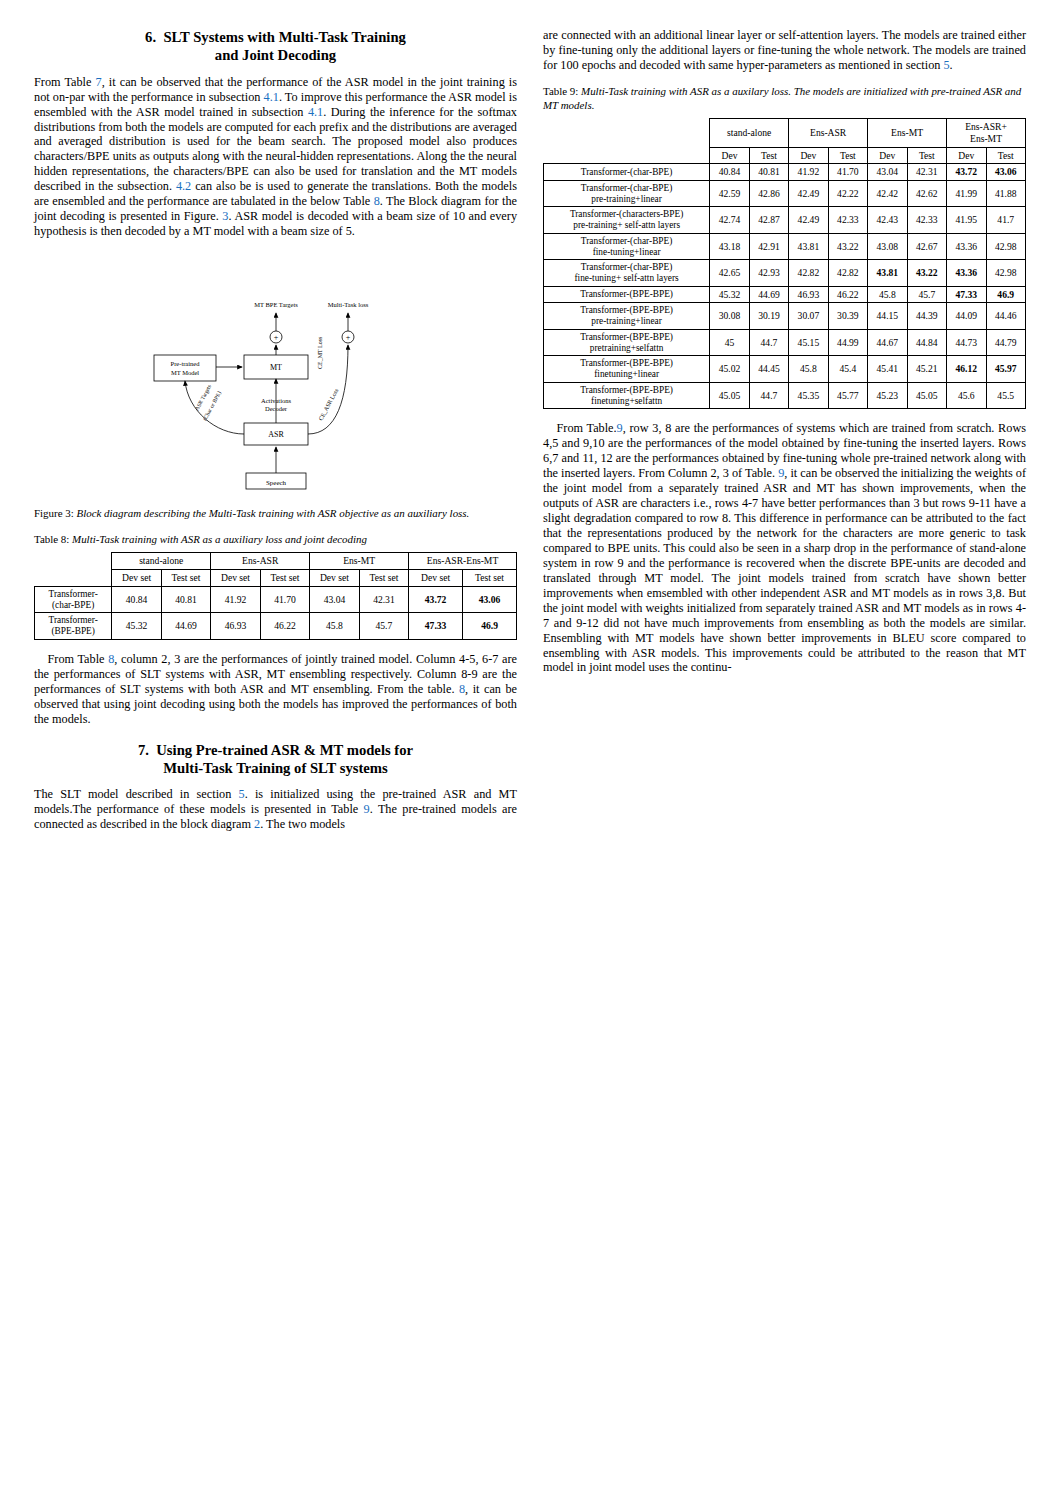6. SLT Systems with Multi-Task Training
and Joint Decoding
From Table 7, it can be observed that the performance of the ASR model in the joint training is not on-par with the performance in subsection 4.1. To improve this performance the ASR model is ensembled with the ASR model trained in subsection 4.1. During the inference for the softmax distributions from both the models are computed for each prefix and the distributions are averaged and averaged distribution is used for the beam search. The proposed model also produces characters/BPE units as outputs along with the neural-hidden representations. Along the the neural hidden representations, the characters/BPE can also be used for translation and the MT models described in the subsection. 4.2 can also be is used to generate the translations. Both the models are ensembled and the performance are tabulated in the below Table 8. The Block diagram for the joint decoding is presented in Figure. 3. ASR model is decoded with a beam size of 10 and every hypothesis is then decoded by a MT model with a beam size of 5.
Speech ASR Decoder Activations MT Pre-trained MT Model ASR Targets (Char or BPE) CE_MT Loss CE_ASR Loss + + MT BPE Targets Multi-Task loss
Figure 3: Block diagram describing the Multi-Task training with ASR objective as an auxiliary loss.
Table 8: Multi-Task training with ASR as a auxiliary loss and joint decoding
| | stand-alone | Ens-ASR | Ens-MT | Ens-ASR-Ens-MT |
| | Dev set | Test set | Dev set | Test set | Dev set | Test set | Dev set | Test set |
| Transformer- (char-BPE) | 40.84 | 40.81 | 41.92 | 41.70 | 43.04 | 42.31 | 43.72 | 43.06 |
| Transformer- (BPE-BPE) | 45.32 | 44.69 | 46.93 | 46.22 | 45.8 | 45.7 | 47.33 | 46.9 |
From Table 8, column 2, 3 are the performances of jointly trained model. Column 4-5, 6-7 are the performances of SLT systems with ASR, MT ensembling respectively. Column 8-9 are the performances of SLT systems with both ASR and MT ensembling. From the table. 8, it can be observed that using joint decoding using both the models has improved the performances of both the models.
7. Using Pre-trained ASR & MT models for
Multi-Task Training of SLT systems
The SLT model described in section 5. is initialized using the pre-trained ASR and MT models.The performance of these models is presented in Table 9. The pre-trained models are connected as described in the block diagram 2. The two models
are connected with an additional linear layer or self-attention layers. The models are trained either by fine-tuning only the additional layers or fine-tuning the whole network. The models are trained for 100 epochs and decoded with same hyper-parameters as mentioned in section 5.
Table 9: Multi-Task training with ASR as a auxilary loss. The models are initialized with pre-trained ASR and MT models.
| | stand-alone | Ens-ASR | Ens-MT | Ens-ASR+ Ens-MT |
| Dev | Test | Dev | Test | Dev | Test | Dev | Test |
| Transformer-(char-BPE) | 40.84 | 40.81 | 41.92 | 41.70 | 43.04 | 42.31 | 43.72 | 43.06 |
| Transformer-(char-BPE) pre-training+linear | 42.59 | 42.86 | 42.49 | 42.22 | 42.42 | 42.62 | 41.99 | 41.88 |
| Transformer-(characters-BPE) pre-training+ self-attn layers | 42.74 | 42.87 | 42.49 | 42.33 | 42.43 | 42.33 | 41.95 | 41.7 |
| Transformer-(char-BPE) fine-tuning+linear | 43.18 | 42.91 | 43.81 | 43.22 | 43.08 | 42.67 | 43.36 | 42.98 |
| Transformer-(char-BPE) fine-tuning+ self-attn layers | 42.65 | 42.93 | 42.82 | 42.82 | 43.81 | 43.22 | 43.36 | 42.98 |
| Transformer-(BPE-BPE) | 45.32 | 44.69 | 46.93 | 46.22 | 45.8 | 45.7 | 47.33 | 46.9 |
| Transformer-(BPE-BPE) pre-training+linear | 30.08 | 30.19 | 30.07 | 30.39 | 44.15 | 44.39 | 44.09 | 44.46 |
| Transformer-(BPE-BPE) pretraining+selfattn | 45 | 44.7 | 45.15 | 44.99 | 44.67 | 44.84 | 44.73 | 44.79 |
| Transformer-(BPE-BPE) finetuning+linear | 45.02 | 44.45 | 45.8 | 45.4 | 45.41 | 45.21 | 46.12 | 45.97 |
| Transformer-(BPE-BPE) finetuning+selfattn | 45.05 | 44.7 | 45.35 | 45.77 | 45.23 | 45.05 | 45.6 | 45.5 |
From Table.9, row 3, 8 are the performances of systems which are trained from scratch. Rows 4,5 and 9,10 are the performances of the model obtained by fine-tuning the inserted layers. Rows 6,7 and 11, 12 are the performances obtained by fine-tuning whole pre-trained network along with the inserted layers. From Column 2, 3 of Table. 9, it can be observed the initializing the weights of the joint model from a separately trained ASR and MT has shown improvements, when the outputs of ASR are characters i.e., rows 4-7 have better performances than 3 but rows 9-11 have a slight degradation compared to row 8. This difference in performance can be attributed to the fact that the representations produced by the network for the characters are more generic to task compared to BPE units. This could also be seen in a sharp drop in the performance of stand-alone system in row 9 and the performance is recovered when the discrete BPE-units are decoded and translated through MT model. The joint models trained from scratch have shown better improvements when emsembled with other independent ASR and MT models as in rows 3,8. But the joint model with weights initialized from separately trained ASR and MT models as in rows 4-7 and 9-12 did not have much improvements from ensembling as both the models are similar. Ensembling with MT models have shown better improvements in BLEU score compared to ensembling with ASR models. This improvements could be attributed to the reason that MT model in joint model uses the continu-